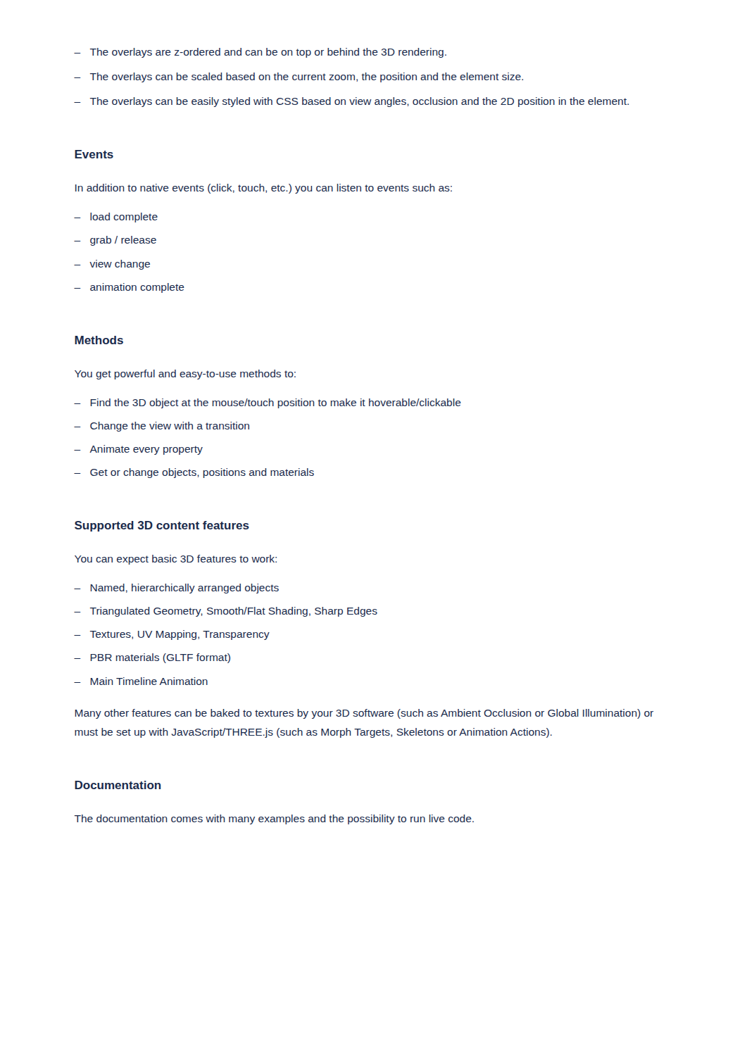The overlays are z-ordered and can be on top or behind the 3D rendering.
The overlays can be scaled based on the current zoom, the position and the element size.
The overlays can be easily styled with CSS based on view angles, occlusion and the 2D position in the element.
Events
In addition to native events (click, touch, etc.) you can listen to events such as:
load complete
grab / release
view change
animation complete
Methods
You get powerful and easy-to-use methods to:
Find the 3D object at the mouse/touch position to make it hoverable/clickable
Change the view with a transition
Animate every property
Get or change objects, positions and materials
Supported 3D content features
You can expect basic 3D features to work:
Named, hierarchically arranged objects
Triangulated Geometry, Smooth/Flat Shading, Sharp Edges
Textures, UV Mapping, Transparency
PBR materials (GLTF format)
Main Timeline Animation
Many other features can be baked to textures by your 3D software (such as Ambient Occlusion or Global Illumination) or must be set up with JavaScript/THREE.js (such as Morph Targets, Skeletons or Animation Actions).
Documentation
The documentation comes with many examples and the possibility to run live code.